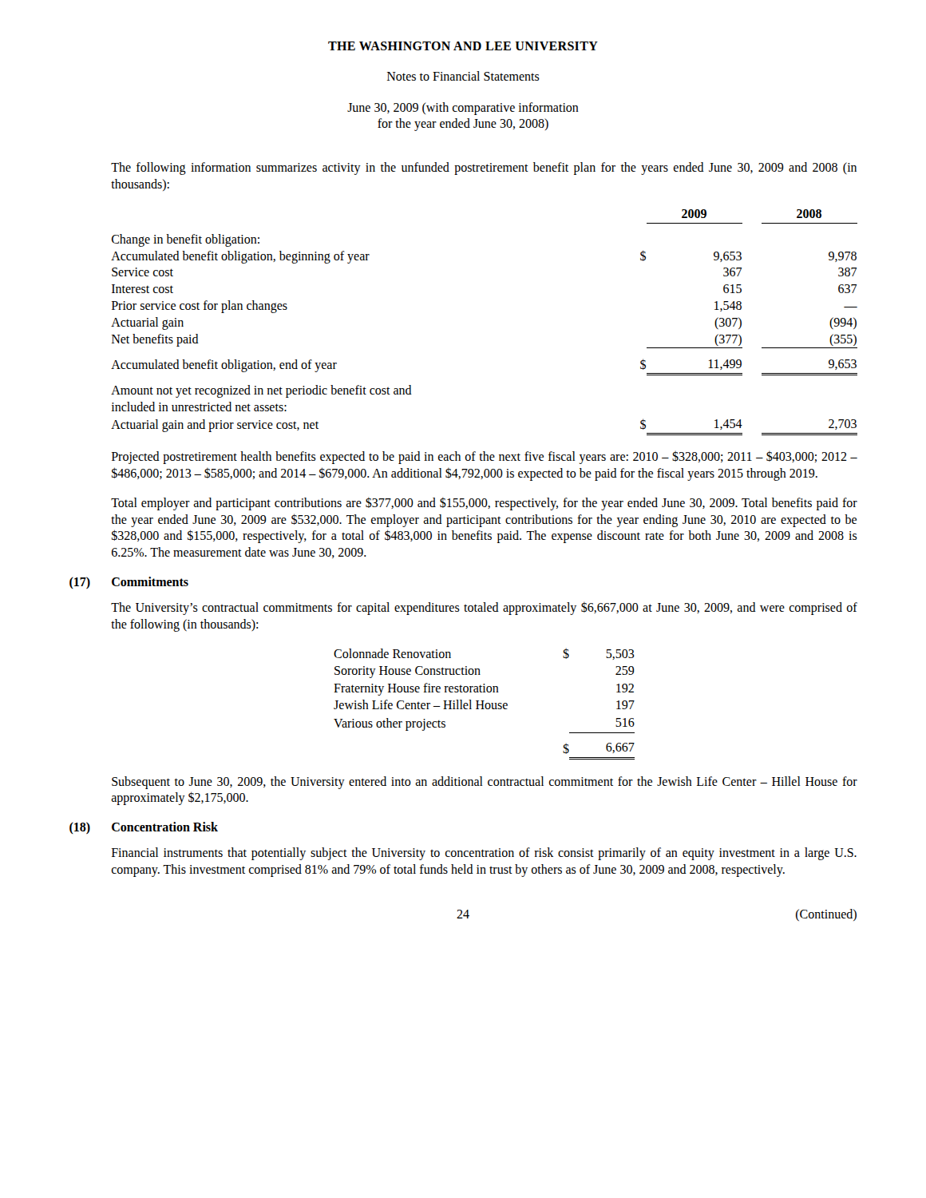THE WASHINGTON AND LEE UNIVERSITY
Notes to Financial Statements
June 30, 2009 (with comparative information
for the year ended June 30, 2008)
The following information summarizes activity in the unfunded postretirement benefit plan for the years ended June 30, 2009 and 2008 (in thousands):
| | | 2009 | | 2008 |
| Change in benefit obligation: | | | | |
| Accumulated benefit obligation, beginning of year | $ | 9,653 | | 9,978 |
| Service cost | | 367 | | 387 |
| Interest cost | | 615 | | 637 |
| Prior service cost for plan changes | | 1,548 | | — |
| Actuarial gain | | (307) | | (994) |
| Net benefits paid | | (377) | | (355) |
| Accumulated benefit obligation, end of year | $ | 11,499 | | 9,653 |
| Amount not yet recognized in net periodic benefit cost and | | | | |
| included in unrestricted net assets: | | | | |
| Actuarial gain and prior service cost, net | $ | 1,454 | | 2,703 |
Projected postretirement health benefits expected to be paid in each of the next five fiscal years are: 2010 – $328,000; 2011 – $403,000; 2012 – $486,000; 2013 – $585,000; and 2014 – $679,000. An additional $4,792,000 is expected to be paid for the fiscal years 2015 through 2019.
Total employer and participant contributions are $377,000 and $155,000, respectively, for the year ended June 30, 2009. Total benefits paid for the year ended June 30, 2009 are $532,000. The employer and participant contributions for the year ending June 30, 2010 are expected to be $328,000 and $155,000, respectively, for a total of $483,000 in benefits paid. The expense discount rate for both June 30, 2009 and 2008 is 6.25%. The measurement date was June 30, 2009.
(17)
Commitments
The University’s contractual commitments for capital expenditures totaled approximately $6,667,000 at June 30, 2009, and were comprised of the following (in thousands):
| Colonnade Renovation | $ | 5,503 |
| Sorority House Construction | | 259 |
| Fraternity House fire restoration | | 192 |
| Jewish Life Center – Hillel House | | 197 |
| Various other projects | | 516 |
| | $ | 6,667 |
Subsequent to June 30, 2009, the University entered into an additional contractual commitment for the Jewish Life Center – Hillel House for approximately $2,175,000.
(18)
Concentration Risk
Financial instruments that potentially subject the University to concentration of risk consist primarily of an equity investment in a large U.S. company. This investment comprised 81% and 79% of total funds held in trust by others as of June 30, 2009 and 2008, respectively.
24
(Continued)